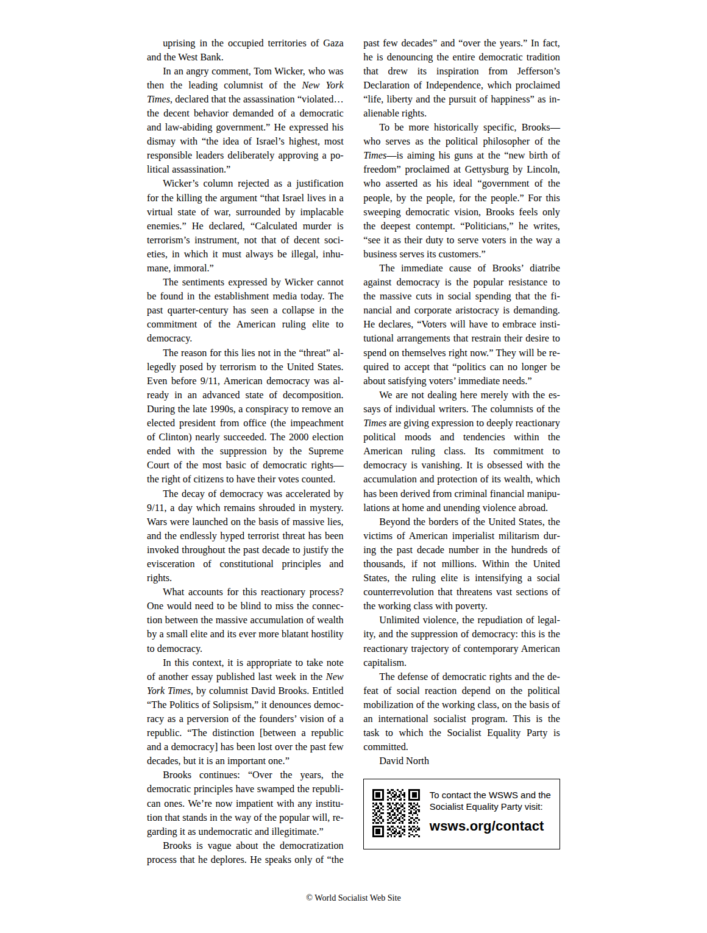uprising in the occupied territories of Gaza and the West Bank.
In an angry comment, Tom Wicker, who was then the leading columnist of the New York Times, declared that the assassination “violated…the decent behavior demanded of a democratic and law-abiding government.” He expressed his dismay with “the idea of Israel’s highest, most responsible leaders deliberately approving a political assassination.”
Wicker’s column rejected as a justification for the killing the argument “that Israel lives in a virtual state of war, surrounded by implacable enemies.” He declared, “Calculated murder is terrorism’s instrument, not that of decent societies, in which it must always be illegal, inhumane, immoral.”
The sentiments expressed by Wicker cannot be found in the establishment media today. The past quarter-century has seen a collapse in the commitment of the American ruling elite to democracy.
The reason for this lies not in the “threat” allegedly posed by terrorism to the United States. Even before 9/11, American democracy was already in an advanced state of decomposition. During the late 1990s, a conspiracy to remove an elected president from office (the impeachment of Clinton) nearly succeeded. The 2000 election ended with the suppression by the Supreme Court of the most basic of democratic rights—the right of citizens to have their votes counted.
The decay of democracy was accelerated by 9/11, a day which remains shrouded in mystery. Wars were launched on the basis of massive lies, and the endlessly hyped terrorist threat has been invoked throughout the past decade to justify the evisceration of constitutional principles and rights.
What accounts for this reactionary process? One would need to be blind to miss the connection between the massive accumulation of wealth by a small elite and its ever more blatant hostility to democracy.
In this context, it is appropriate to take note of another essay published last week in the New York Times, by columnist David Brooks. Entitled “The Politics of Solipsism,” it denounces democracy as a perversion of the founders’ vision of a republic. “The distinction [between a republic and a democracy] has been lost over the past few decades, but it is an important one.”
Brooks continues: “Over the years, the democratic principles have swamped the republican ones. We’re now impatient with any institution that stands in the way of the popular will, regarding it as undemocratic and illegitimate.”
Brooks is vague about the democratization process that he deplores. He speaks only of “the past few decades” and “over the years.” In fact, he is denouncing the entire democratic tradition that drew its inspiration from Jefferson’s Declaration of Independence, which proclaimed “life, liberty and the pursuit of happiness” as inalienable rights.
To be more historically specific, Brooks—who serves as the political philosopher of the Times—is aiming his guns at the “new birth of freedom” proclaimed at Gettysburg by Lincoln, who asserted as his ideal “government of the people, by the people, for the people.” For this sweeping democratic vision, Brooks feels only the deepest contempt. “Politicians,” he writes, “see it as their duty to serve voters in the way a business serves its customers.”
The immediate cause of Brooks’ diatribe against democracy is the popular resistance to the massive cuts in social spending that the financial and corporate aristocracy is demanding. He declares, “Voters will have to embrace institutional arrangements that restrain their desire to spend on themselves right now.” They will be required to accept that “politics can no longer be about satisfying voters’ immediate needs.”
We are not dealing here merely with the essays of individual writers. The columnists of the Times are giving expression to deeply reactionary political moods and tendencies within the American ruling class. Its commitment to democracy is vanishing. It is obsessed with the accumulation and protection of its wealth, which has been derived from criminal financial manipulations at home and unending violence abroad.
Beyond the borders of the United States, the victims of American imperialist militarism during the past decade number in the hundreds of thousands, if not millions. Within the United States, the ruling elite is intensifying a social counterrevolution that threatens vast sections of the working class with poverty.
Unlimited violence, the repudiation of legality, and the suppression of democracy: this is the reactionary trajectory of contemporary American capitalism.
The defense of democratic rights and the defeat of social reaction depend on the political mobilization of the working class, on the basis of an international socialist program. This is the task to which the Socialist Equality Party is committed.
David North
To contact the WSWS and the Socialist Equality Party visit: wsws.org/contact
© World Socialist Web Site